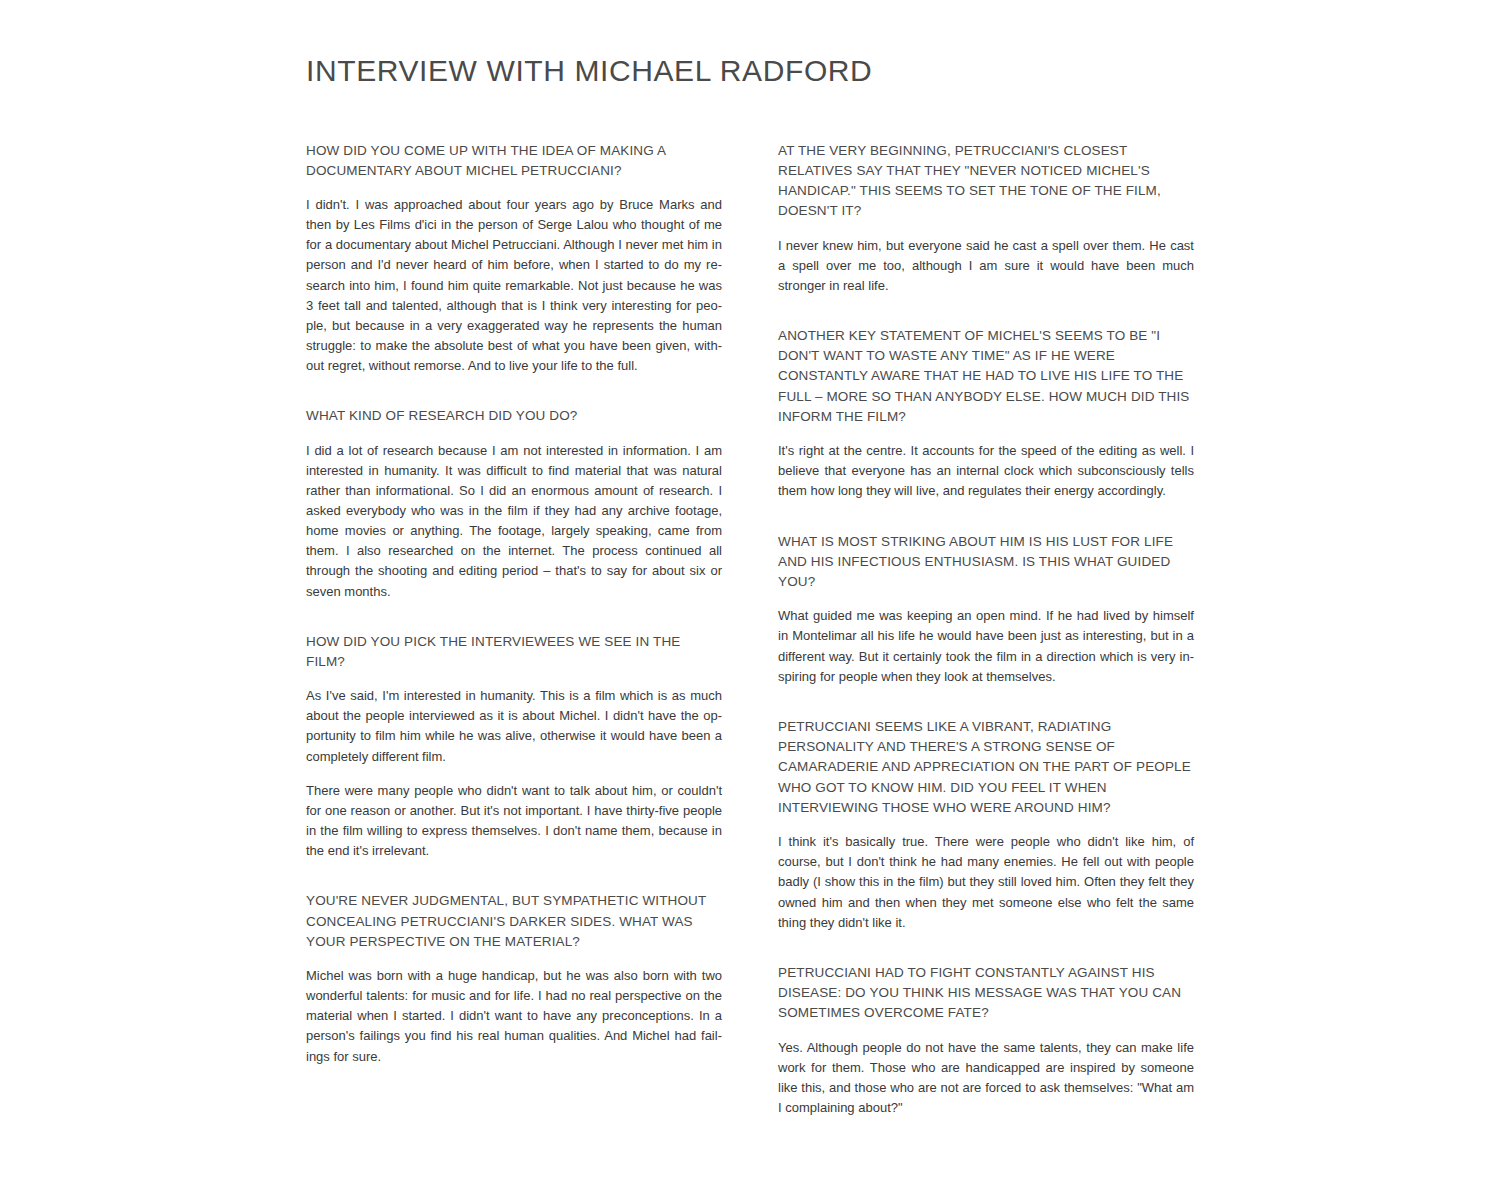INTERVIEW WITH MICHAEL RADFORD
HOW DID YOU COME UP WITH THE IDEA OF MAKING A DOCUMENTARY ABOUT MICHEL PETRUCCIANI?
I didn't. I was approached about four years ago by Bruce Marks and then by Les Films d'ici in the person of Serge Lalou who thought of me for a documentary about Michel Petrucciani. Although I never met him in person and I'd never heard of him before, when I started to do my research into him, I found him quite remarkable. Not just because he was 3 feet tall and talented, although that is I think very interesting for people, but because in a very exaggerated way he represents the human struggle: to make the absolute best of what you have been given, without regret, without remorse. And to live your life to the full.
WHAT KIND OF RESEARCH DID YOU DO?
I did a lot of research because I am not interested in information. I am interested in humanity. It was difficult to find material that was natural rather than informational. So I did an enormous amount of research. I asked everybody who was in the film if they had any archive footage, home movies or anything. The footage, largely speaking, came from them. I also researched on the internet. The process continued all through the shooting and editing period – that's to say for about six or seven months.
HOW DID YOU PICK THE INTERVIEWEES WE SEE IN THE FILM?
As I've said, I'm interested in humanity. This is a film which is as much about the people interviewed as it is about Michel. I didn't have the opportunity to film him while he was alive, otherwise it would have been a completely different film.
There were many people who didn't want to talk about him, or couldn't for one reason or another. But it's not important. I have thirty-five people in the film willing to express themselves. I don't name them, because in the end it's irrelevant.
YOU'RE NEVER JUDGMENTAL, BUT SYMPATHETIC WITHOUT CONCEALING PETRUCCIANI'S DARKER SIDES. WHAT WAS YOUR PERSPECTIVE ON THE MATERIAL?
Michel was born with a huge handicap, but he was also born with two wonderful talents: for music and for life. I had no real perspective on the material when I started. I didn't want to have any preconceptions. In a person's failings you find his real human qualities. And Michel had failings for sure.
AT THE VERY BEGINNING, PETRUCCIANI'S CLOSEST RELATIVES SAY THAT THEY "NEVER NOTICED MICHEL'S HANDICAP." THIS SEEMS TO SET THE TONE OF THE FILM, DOESN'T IT?
I never knew him, but everyone said he cast a spell over them. He cast a spell over me too, although I am sure it would have been much stronger in real life.
ANOTHER KEY STATEMENT OF MICHEL'S SEEMS TO BE "I DON'T WANT TO WASTE ANY TIME" AS IF HE WERE CONSTANTLY AWARE THAT HE HAD TO LIVE HIS LIFE TO THE FULL – MORE SO THAN ANYBODY ELSE. HOW MUCH DID THIS INFORM THE FILM?
It's right at the centre. It accounts for the speed of the editing as well. I believe that everyone has an internal clock which subconsciously tells them how long they will live, and regulates their energy accordingly.
WHAT IS MOST STRIKING ABOUT HIM IS HIS LUST FOR LIFE AND HIS INFECTIOUS ENTHUSIASM. IS THIS WHAT GUIDED YOU?
What guided me was keeping an open mind. If he had lived by himself in Montelimar all his life he would have been just as interesting, but in a different way. But it certainly took the film in a direction which is very inspiring for people when they look at themselves.
PETRUCCIANI SEEMS LIKE A VIBRANT, RADIATING PERSONALITY AND THERE'S A STRONG SENSE OF CAMARADERIE AND APPRECIATION ON THE PART OF PEOPLE WHO GOT TO KNOW HIM. DID YOU FEEL IT WHEN INTERVIEWING THOSE WHO WERE AROUND HIM?
I think it's basically true. There were people who didn't like him, of course, but I don't think he had many enemies. He fell out with people badly (I show this in the film) but they still loved him. Often they felt they owned him and then when they met someone else who felt the same thing they didn't like it.
PETRUCCIANI HAD TO FIGHT CONSTANTLY AGAINST HIS DISEASE: DO YOU THINK HIS MESSAGE WAS THAT YOU CAN SOMETIMES OVERCOME FATE?
Yes. Although people do not have the same talents, they can make life work for them. Those who are handicapped are inspired by someone like this, and those who are not are forced to ask themselves: "What am I complaining about?"